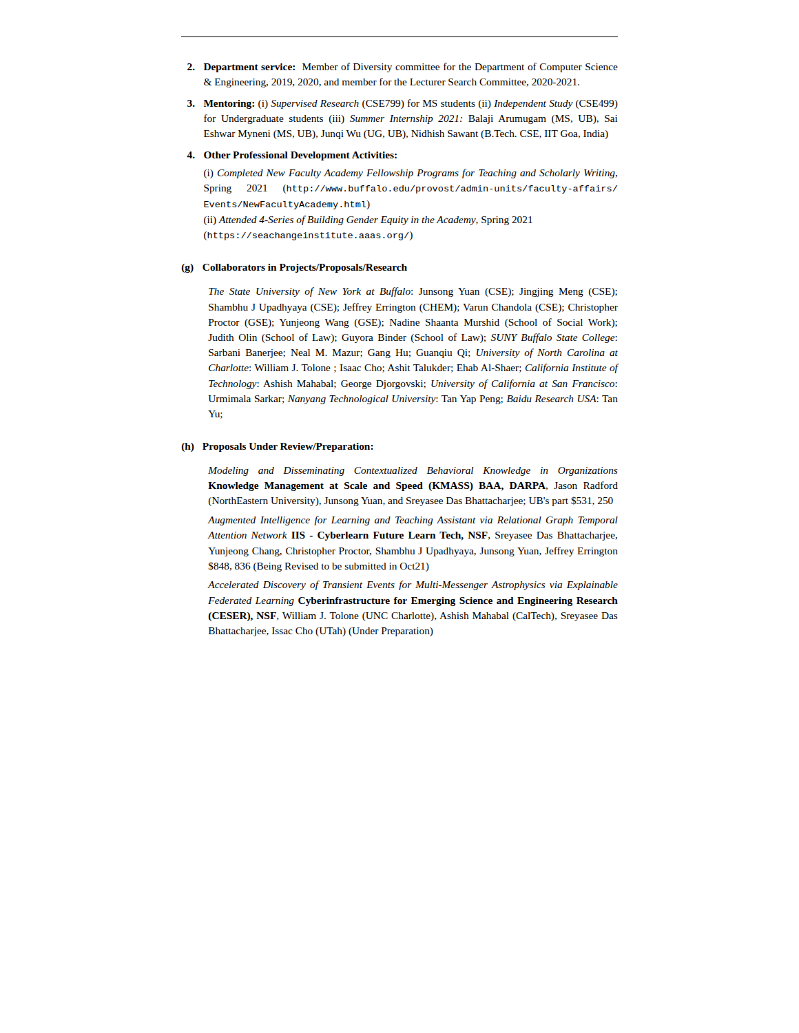2. Department service: Member of Diversity committee for the Department of Computer Science & Engineering, 2019, 2020, and member for the Lecturer Search Committee, 2020-2021.
3. Mentoring: (i) Supervised Research (CSE799) for MS students (ii) Independent Study (CSE499) for Undergraduate students (iii) Summer Internship 2021: Balaji Arumugam (MS, UB), Sai Eshwar Myneni (MS, UB), Junqi Wu (UG, UB), Nidhish Sawant (B.Tech. CSE, IIT Goa, India)
4. Other Professional Development Activities:
(i) Completed New Faculty Academy Fellowship Programs for Teaching and Scholarly Writing, Spring 2021 (http://www.buffalo.edu/provost/admin-units/faculty-affairs/ Events/NewFacultyAcademy.html)
(ii) Attended 4-Series of Building Gender Equity in the Academy, Spring 2021
(https://seachangeinstitute.aaas.org/)
(g) Collaborators in Projects/Proposals/Research
The State University of New York at Buffalo: Junsong Yuan (CSE); Jingjing Meng (CSE); Shambhu J Upadhyaya (CSE); Jeffrey Errington (CHEM); Varun Chandola (CSE); Christopher Proctor (GSE); Yunjeong Wang (GSE); Nadine Shaanta Murshid (School of Social Work); Judith Olin (School of Law); Guyora Binder (School of Law); SUNY Buffalo State College: Sarbani Banerjee; Neal M. Mazur; Gang Hu; Guanqiu Qi; University of North Carolina at Charlotte: William J. Tolone ; Isaac Cho; Ashit Talukder; Ehab Al-Shaer; California Institute of Technology: Ashish Mahabal; George Djorgovski; University of California at San Francisco: Urmimala Sarkar; Nanyang Technological University: Tan Yap Peng; Baidu Research USA: Tan Yu;
(h) Proposals Under Review/Preparation:
Modeling and Disseminating Contextualized Behavioral Knowledge in Organizations Knowledge Management at Scale and Speed (KMASS) BAA, DARPA, Jason Radford (NorthEastern University), Junsong Yuan, and Sreyasee Das Bhattacharjee; UB's part $531, 250
Augmented Intelligence for Learning and Teaching Assistant via Relational Graph Temporal Attention Network IIS - Cyberlearn Future Learn Tech, NSF, Sreyasee Das Bhattacharjee, Yunjeong Chang, Christopher Proctor, Shambhu J Upadhyaya, Junsong Yuan, Jeffrey Errington $848, 836 (Being Revised to be submitted in Oct21)
Accelerated Discovery of Transient Events for Multi-Messenger Astrophysics via Explainable Federated Learning Cyberinfrastructure for Emerging Science and Engineering Research (CESER), NSF, William J. Tolone (UNC Charlotte), Ashish Mahabal (CalTech), Sreyasee Das Bhattacharjee, Issac Cho (UTah) (Under Preparation)